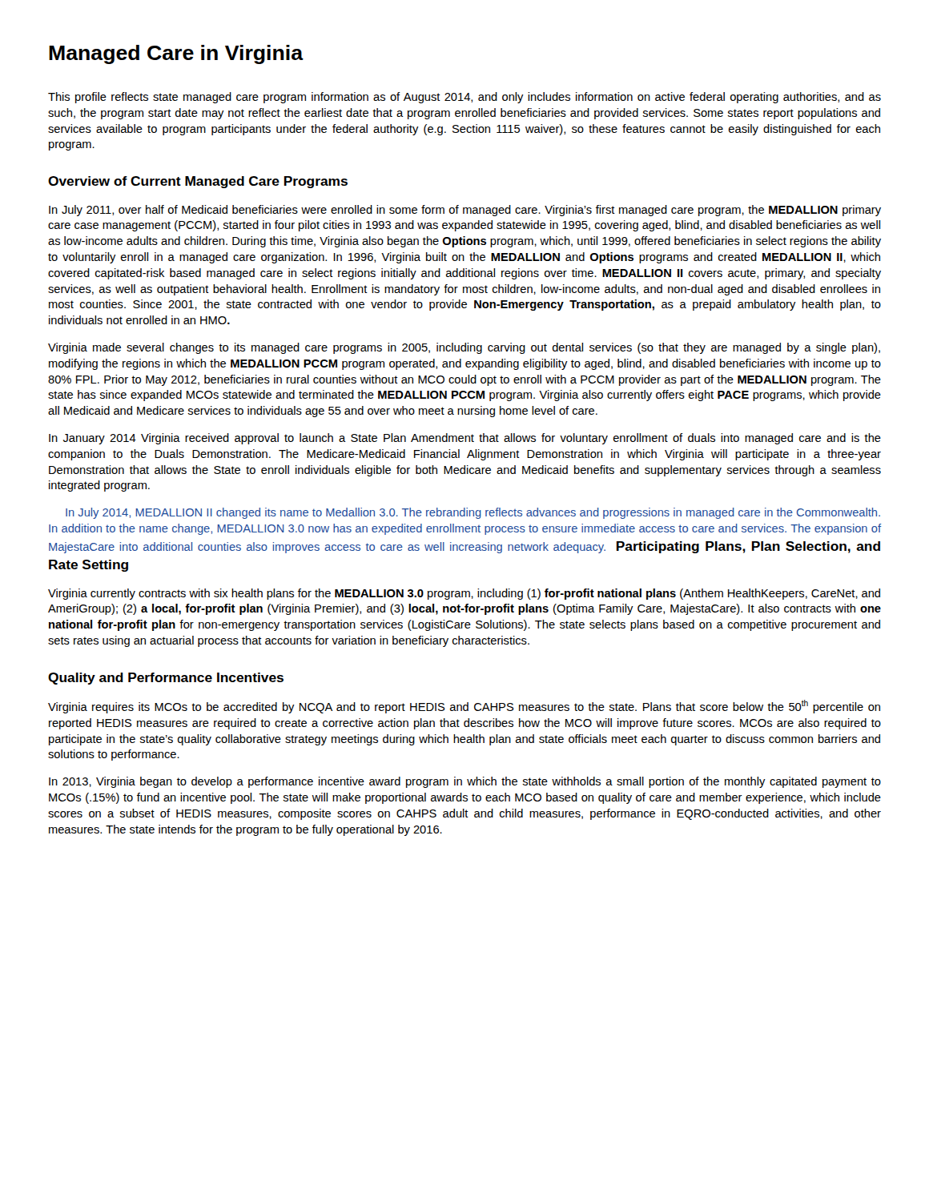Managed Care in Virginia
This profile reflects state managed care program information as of August 2014, and only includes information on active federal operating authorities, and as such, the program start date may not reflect the earliest date that a program enrolled beneficiaries and provided services. Some states report populations and services available to program participants under the federal authority (e.g. Section 1115 waiver), so these features cannot be easily distinguished for each program.
Overview of Current Managed Care Programs
In July 2011, over half of Medicaid beneficiaries were enrolled in some form of managed care. Virginia’s first managed care program, the MEDALLION primary care case management (PCCM), started in four pilot cities in 1993 and was expanded statewide in 1995, covering aged, blind, and disabled beneficiaries as well as low-income adults and children. During this time, Virginia also began the Options program, which, until 1999, offered beneficiaries in select regions the ability to voluntarily enroll in a managed care organization. In 1996, Virginia built on the MEDALLION and Options programs and created MEDALLION II, which covered capitated-risk based managed care in select regions initially and additional regions over time. MEDALLION II covers acute, primary, and specialty services, as well as outpatient behavioral health. Enrollment is mandatory for most children, low-income adults, and non-dual aged and disabled enrollees in most counties. Since 2001, the state contracted with one vendor to provide Non-Emergency Transportation, as a prepaid ambulatory health plan, to individuals not enrolled in an HMO.
Virginia made several changes to its managed care programs in 2005, including carving out dental services (so that they are managed by a single plan), modifying the regions in which the MEDALLION PCCM program operated, and expanding eligibility to aged, blind, and disabled beneficiaries with income up to 80% FPL. Prior to May 2012, beneficiaries in rural counties without an MCO could opt to enroll with a PCCM provider as part of the MEDALLION program. The state has since expanded MCOs statewide and terminated the MEDALLION PCCM program. Virginia also currently offers eight PACE programs, which provide all Medicaid and Medicare services to individuals age 55 and over who meet a nursing home level of care.
In January 2014 Virginia received approval to launch a State Plan Amendment that allows for voluntary enrollment of duals into managed care and is the companion to the Duals Demonstration. The Medicare-Medicaid Financial Alignment Demonstration in which Virginia will participate in a three-year Demonstration that allows the State to enroll individuals eligible for both Medicare and Medicaid benefits and supplementary services through a seamless integrated program.
In July 2014, MEDALLION II changed its name to Medallion 3.0. The rebranding reflects advances and progressions in managed care in the Commonwealth. In addition to the name change, MEDALLION 3.0 now has an expedited enrollment process to ensure immediate access to care and services. The expansion of MajestaCare into additional counties also improves access to care as well increasing network adequacy. Participating Plans, Plan Selection, and Rate Setting
Virginia currently contracts with six health plans for the MEDALLION 3.0 program, including (1) for-profit national plans (Anthem HealthKeepers, CareNet, and AmeriGroup); (2) a local, for-profit plan (Virginia Premier), and (3) local, not-for-profit plans (Optima Family Care, MajestaCare). It also contracts with one national for-profit plan for non-emergency transportation services (LogistiCare Solutions). The state selects plans based on a competitive procurement and sets rates using an actuarial process that accounts for variation in beneficiary characteristics.
Quality and Performance Incentives
Virginia requires its MCOs to be accredited by NCQA and to report HEDIS and CAHPS measures to the state. Plans that score below the 50th percentile on reported HEDIS measures are required to create a corrective action plan that describes how the MCO will improve future scores. MCOs are also required to participate in the state’s quality collaborative strategy meetings during which health plan and state officials meet each quarter to discuss common barriers and solutions to performance.
In 2013, Virginia began to develop a performance incentive award program in which the state withholds a small portion of the monthly capitated payment to MCOs (.15%) to fund an incentive pool. The state will make proportional awards to each MCO based on quality of care and member experience, which include scores on a subset of HEDIS measures, composite scores on CAHPS adult and child measures, performance in EQRO-conducted activities, and other measures. The state intends for the program to be fully operational by 2016.